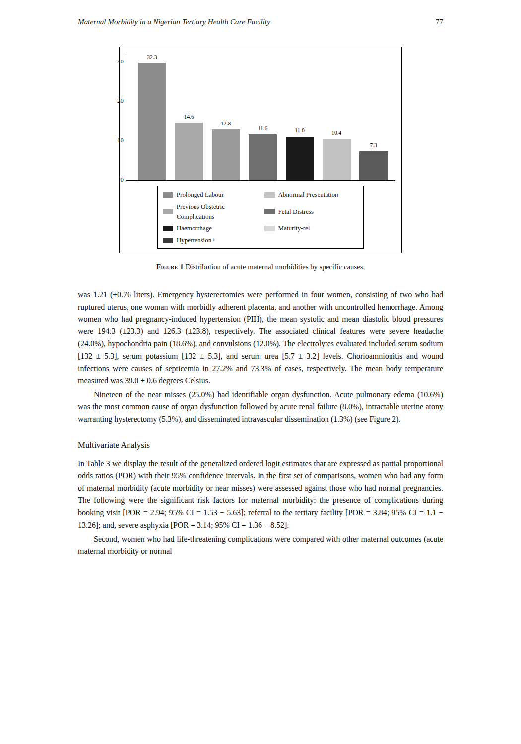Maternal Morbidity in a Nigerian Tertiary Health Care Facility 77
30 20 10 0
32.3
14.6
12.8
11.6
11.0
10.4
7.3
Prolonged Labour
Abnormal Presentation
Previous Obstetric Complications
Fetal Distress
Haemorrhage
Maturity-rel
Hypertension+
Figure 1 Distribution of acute maternal morbidities by specific causes.
was 1.21 (±0.76 liters). Emergency hysterectomies were performed in four women, consisting of two who had ruptured uterus, one woman with morbidly adherent placenta, and another with uncontrolled hemorrhage. Among women who had pregnancy-induced hypertension (PIH), the mean systolic and mean diastolic blood pressures were 194.3 (±23.3) and 126.3 (±23.8), respectively. The associated clinical features were severe headache (24.0%), hypochondria pain (18.6%), and convulsions (12.0%). The electrolytes evaluated included serum sodium [132 ± 5.3], serum potassium [132 ± 5.3], and serum urea [5.7 ± 3.2] levels. Chorioamnionitis and wound infections were causes of septicemia in 27.2% and 73.3% of cases, respectively. The mean body temperature measured was 39.0 ± 0.6 degrees Celsius.
Nineteen of the near misses (25.0%) had identifiable organ dysfunction. Acute pulmonary edema (10.6%) was the most common cause of organ dysfunction followed by acute renal failure (8.0%), intractable uterine atony warranting hysterectomy (5.3%), and disseminated intravascular dissemination (1.3%) (see Figure 2).
Multivariate Analysis
In Table 3 we display the result of the generalized ordered logit estimates that are expressed as partial proportional odds ratios (POR) with their 95% confidence intervals. In the first set of comparisons, women who had any form of maternal morbidity (acute morbidity or near misses) were assessed against those who had normal pregnancies. The following were the significant risk factors for maternal morbidity: the presence of complications during booking visit [POR = 2.94; 95% CI = 1.53 − 5.63]; referral to the tertiary facility [POR = 3.84; 95% CI = 1.1 − 13.26]; and, severe asphyxia [POR = 3.14; 95% CI = 1.36 − 8.52].
Second, women who had life-threatening complications were compared with other maternal outcomes (acute maternal morbidity or normal